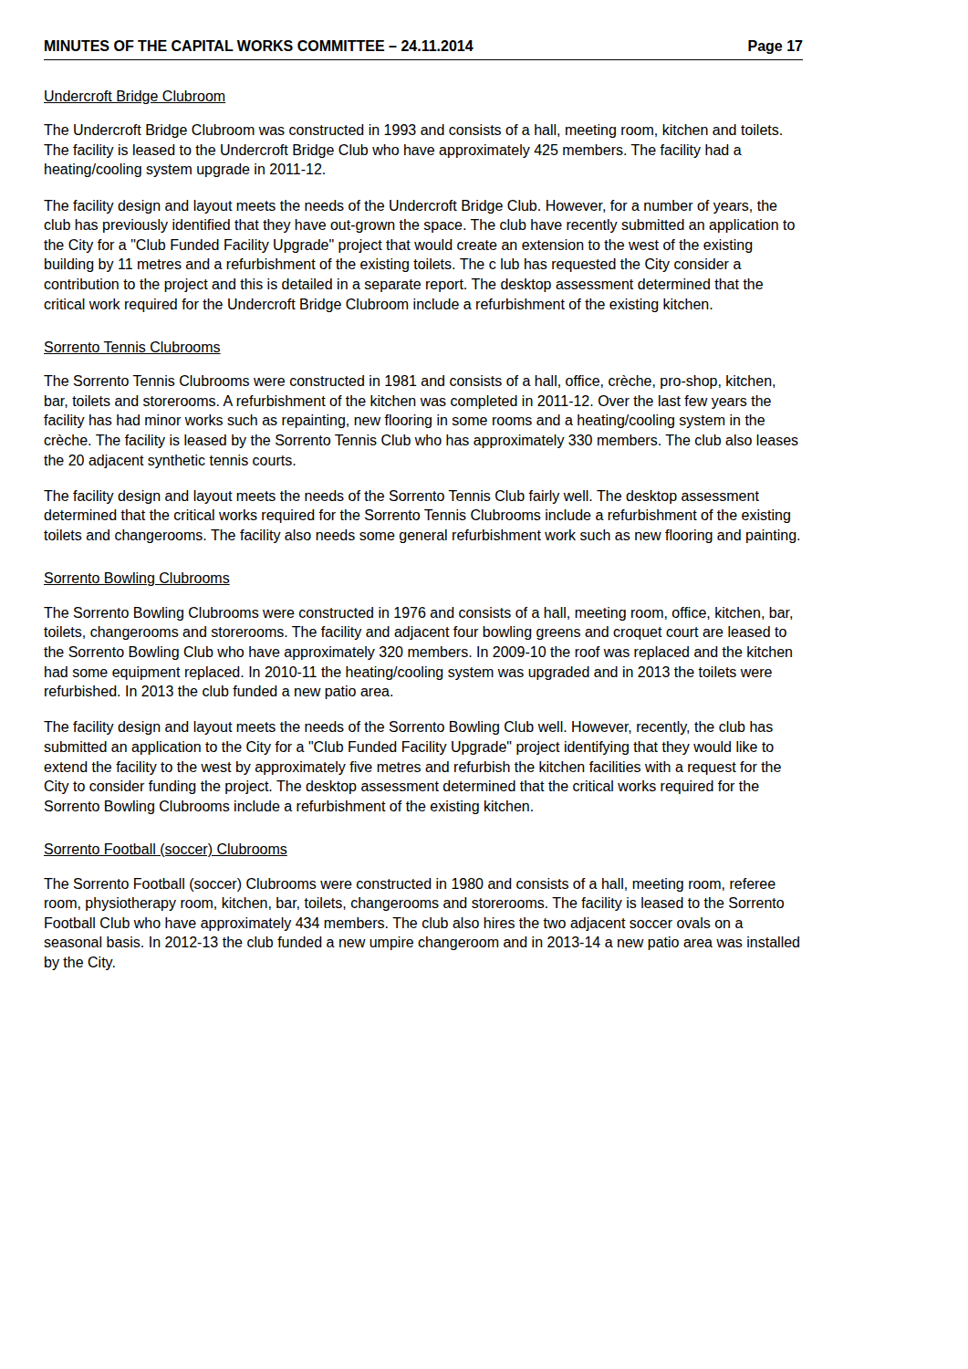Minutes of the Capital Works Committee – 24.11.2014 Page 17
Undercroft Bridge Clubroom
The Undercroft Bridge Clubroom was constructed in 1993 and consists of a hall, meeting room, kitchen and toilets. The facility is leased to the Undercroft Bridge Club who have approximately 425 members. The facility had a heating/cooling system upgrade in 2011-12.
The facility design and layout meets the needs of the Undercroft Bridge Club. However, for a number of years, the club has previously identified that they have out-grown the space. The club have recently submitted an application to the City for a "Club Funded Facility Upgrade" project that would create an extension to the west of the existing building by 11 metres and a refurbishment of the existing toilets. The c lub has requested the City consider a contribution to the project and this is detailed in a separate report. The desktop assessment determined that the critical work required for the Undercroft Bridge Clubroom include a refurbishment of the existing kitchen.
Sorrento Tennis Clubrooms
The Sorrento Tennis Clubrooms were constructed in 1981 and consists of a hall, office, crèche, pro-shop, kitchen, bar, toilets and storerooms. A refurbishment of the kitchen was completed in 2011-12. Over the last few years the facility has had minor works such as repainting, new flooring in some rooms and a heating/cooling system in the crèche. The facility is leased by the Sorrento Tennis Club who has approximately 330 members. The club also leases the 20 adjacent synthetic tennis courts.
The facility design and layout meets the needs of the Sorrento Tennis Club fairly well. The desktop assessment determined that the critical works required for the Sorrento Tennis Clubrooms include a refurbishment of the existing toilets and changerooms. The facility also needs some general refurbishment work such as new flooring and painting.
Sorrento Bowling Clubrooms
The Sorrento Bowling Clubrooms were constructed in 1976 and consists of a hall, meeting room, office, kitchen, bar, toilets, changerooms and storerooms. The facility and adjacent four bowling greens and croquet court are leased to the Sorrento Bowling Club who have approximately 320 members. In 2009-10 the roof was replaced and the kitchen had some equipment replaced. In 2010-11 the heating/cooling system was upgraded and in 2013 the toilets were refurbished. In 2013 the club funded a new patio area.
The facility design and layout meets the needs of the Sorrento Bowling Club well. However, recently, the club has submitted an application to the City for a "Club Funded Facility Upgrade" project identifying that they would like to extend the facility to the west by approximately five metres and refurbish the kitchen facilities with a request for the City to consider funding the project. The desktop assessment determined that the critical works required for the Sorrento Bowling Clubrooms include a refurbishment of the existing kitchen.
Sorrento Football (soccer) Clubrooms
The Sorrento Football (soccer) Clubrooms were constructed in 1980 and consists of a hall, meeting room, referee room, physiotherapy room, kitchen, bar, toilets, changerooms and storerooms. The facility is leased to the Sorrento Football Club who have approximately 434 members. The club also hires the two adjacent soccer ovals on a seasonal basis. In 2012-13 the club funded a new umpire changeroom and in 2013-14 a new patio area was installed by the City.